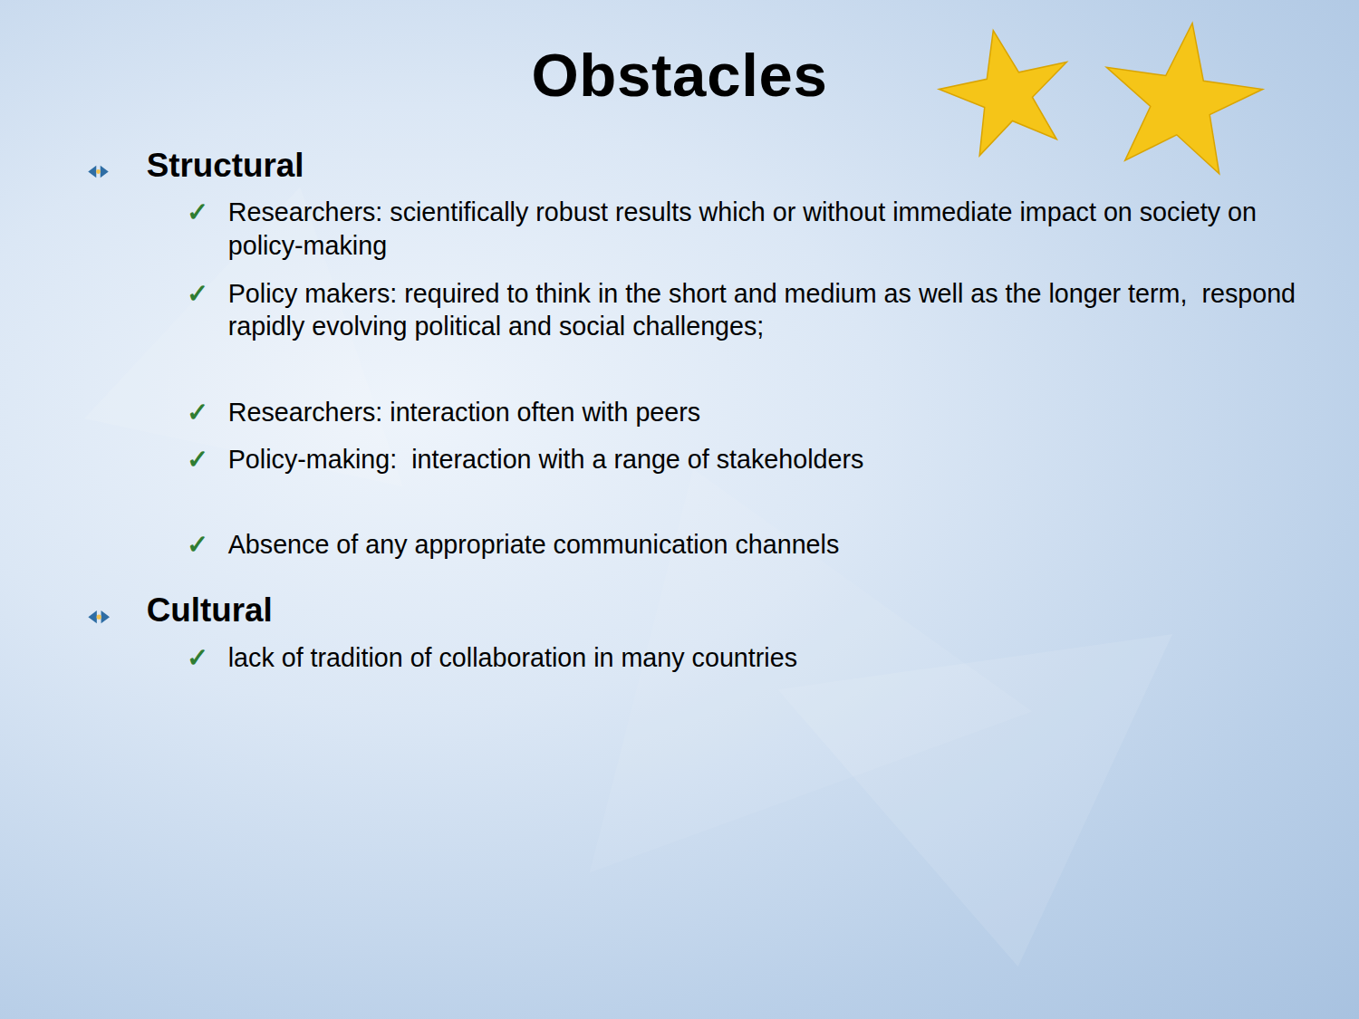Obstacles
Structural
Researchers: scientifically robust results which or without immediate impact on society on policy-making
Policy makers: required to think in the short and medium as well as the longer term, respond rapidly evolving political and social challenges;
Researchers: interaction often with peers
Policy-making: interaction with a range of stakeholders
Absence of any appropriate communication channels
Cultural
lack of tradition of collaboration in many countries